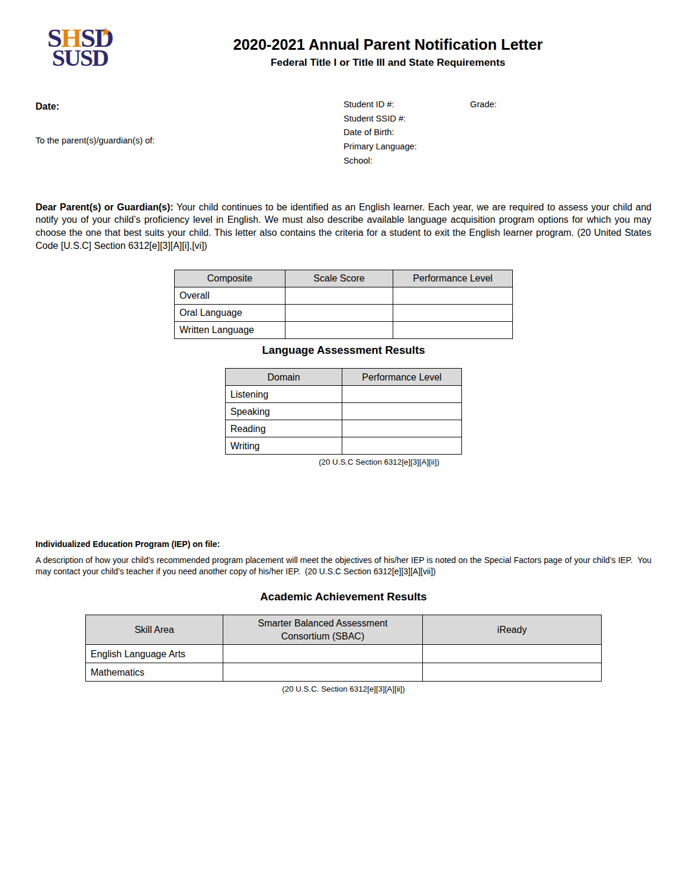★
SHSD
SUSD
2020-2021 Annual Parent Notification Letter
Federal Title I or Title III and State Requirements
Date:
To the parent(s)/guardian(s) of:
| Student ID #: | Grade: |
| Student SSID #: | |
| Date of Birth: | |
| Primary Language: | |
| School: | |
Dear Parent(s) or Guardian(s): Your child continues to be identified as an English learner. Each year, we are required to assess your child and notify you of your child’s proficiency level in English. We must also describe available language acquisition program options for which you may choose the one that best suits your child. This letter also contains the criteria for a student to exit the English learner program. (20 United States Code [U.S.C] Section 6312[e][3][A][i],[vi])
| Composite | Scale Score | Performance Level |
| --- | --- | --- |
| Overall | | |
| Oral Language | | |
| Written Language | | |
Language Assessment Results
| Domain | Performance Level |
| --- | --- |
| Listening | |
| Speaking | |
| Reading | |
| Writing | |
(20 U.S.C Section 6312[e][3][A][ii])
Individualized Education Program (IEP) on file:
A description of how your child’s recommended program placement will meet the objectives of his/her IEP is noted on the Special Factors page of your child’s IEP. You may contact your child’s teacher if you need another copy of his/her IEP. (20 U.S.C Section 6312[e][3][A][vii])
Academic Achievement Results
| Skill Area | Smarter Balanced Assessment Consortium (SBAC) | iReady |
| --- | --- | --- |
| English Language Arts | | |
| Mathematics | | |
(20 U.S.C. Section 6312[e][3][A][ii])